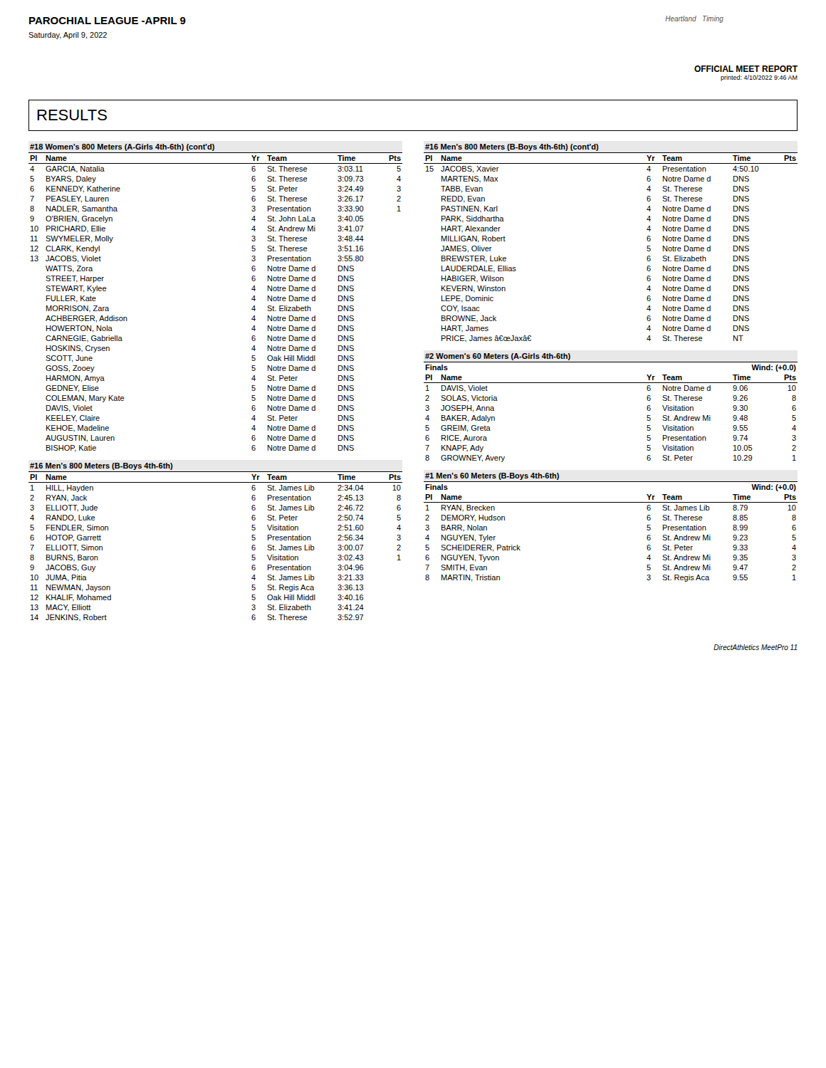PAROCHIAL LEAGUE -APRIL 9
Saturday, April 9, 2022
Heartland Timing
OFFICIAL MEET REPORT
printed: 4/10/2022 9:46 AM
RESULTS
#18 Women's 800 Meters (A-Girls 4th-6th) (cont'd)
| Pl | Name | Yr | Team | Time | Pts |
| --- | --- | --- | --- | --- | --- |
| 4 | GARCIA, Natalia | 6 | St. Therese | 3:03.11 | 5 |
| 5 | BYARS, Daley | 6 | St. Therese | 3:09.73 | 4 |
| 6 | KENNEDY, Katherine | 5 | St. Peter | 3:24.49 | 3 |
| 7 | PEASLEY, Lauren | 6 | St. Therese | 3:26.17 | 2 |
| 8 | NADLER, Samantha | 3 | Presentation | 3:33.90 | 1 |
| 9 | O'BRIEN, Gracelyn | 4 | St. John LaLa | 3:40.05 | |
| 10 | PRICHARD, Ellie | 4 | St. Andrew Mi | 3:41.07 | |
| 11 | SWYMELER, Molly | 3 | St. Therese | 3:48.44 | |
| 12 | CLARK, Kendyl | 5 | St. Therese | 3:51.16 | |
| 13 | JACOBS, Violet | 3 | Presentation | 3:55.80 | |
| | WATTS, Zora | 6 | Notre Dame d | DNS | |
| | STREET, Harper | 6 | Notre Dame d | DNS | |
| | STEWART, Kylee | 4 | Notre Dame d | DNS | |
| | FULLER, Kate | 4 | Notre Dame d | DNS | |
| | MORRISON, Zara | 4 | St. Elizabeth | DNS | |
| | ACHBERGER, Addison | 4 | Notre Dame d | DNS | |
| | HOWERTON, Nola | 4 | Notre Dame d | DNS | |
| | CARNEGIE, Gabriella | 6 | Notre Dame d | DNS | |
| | HOSKINS, Crysen | 4 | Notre Dame d | DNS | |
| | SCOTT, June | 5 | Oak Hill Middl | DNS | |
| | GOSS, Zooey | 5 | Notre Dame d | DNS | |
| | HARMON, Amya | 4 | St. Peter | DNS | |
| | GEDNEY, Elise | 5 | Notre Dame d | DNS | |
| | COLEMAN, Mary Kate | 5 | Notre Dame d | DNS | |
| | DAVIS, Violet | 6 | Notre Dame d | DNS | |
| | KEELEY, Claire | 4 | St. Peter | DNS | |
| | KEHOE, Madeline | 4 | Notre Dame d | DNS | |
| | AUGUSTIN, Lauren | 6 | Notre Dame d | DNS | |
| | BISHOP, Katie | 6 | Notre Dame d | DNS | |
#16 Men's 800 Meters (B-Boys 4th-6th)
| Pl | Name | Yr | Team | Time | Pts |
| --- | --- | --- | --- | --- | --- |
| 1 | HILL, Hayden | 6 | St. James Lib | 2:34.04 | 10 |
| 2 | RYAN, Jack | 6 | Presentation | 2:45.13 | 8 |
| 3 | ELLIOTT, Jude | 6 | St. James Lib | 2:46.72 | 6 |
| 4 | RANDO, Luke | 6 | St. Peter | 2:50.74 | 5 |
| 5 | FENDLER, Simon | 5 | Visitation | 2:51.60 | 4 |
| 6 | HOTOP, Garrett | 5 | Presentation | 2:56.34 | 3 |
| 7 | ELLIOTT, Simon | 6 | St. James Lib | 3:00.07 | 2 |
| 8 | BURNS, Baron | 5 | Visitation | 3:02.43 | 1 |
| 9 | JACOBS, Guy | 6 | Presentation | 3:04.96 | |
| 10 | JUMA, Pitia | 4 | St. James Lib | 3:21.33 | |
| 11 | NEWMAN, Jayson | 5 | St. Regis Aca | 3:36.13 | |
| 12 | KHALIF, Mohamed | 5 | Oak Hill Middl | 3:40.16 | |
| 13 | MACY, Elliott | 3 | St. Elizabeth | 3:41.24 | |
| 14 | JENKINS, Robert | 6 | St. Therese | 3:52.97 | |
#16 Men's 800 Meters (B-Boys 4th-6th) (cont'd)
| Pl | Name | Yr | Team | Time | Pts |
| --- | --- | --- | --- | --- | --- |
| 15 | JACOBS, Xavier | 4 | Presentation | 4:50.10 | |
| | MARTENS, Max | 6 | Notre Dame d | DNS | |
| | TABB, Evan | 4 | St. Therese | DNS | |
| | REDD, Evan | 6 | St. Therese | DNS | |
| | PASTINEN, Karl | 4 | Notre Dame d | DNS | |
| | PARK, Siddhartha | 4 | Notre Dame d | DNS | |
| | HART, Alexander | 4 | Notre Dame d | DNS | |
| | MILLIGAN, Robert | 6 | Notre Dame d | DNS | |
| | JAMES, Oliver | 5 | Notre Dame d | DNS | |
| | BREWSTER, Luke | 6 | St. Elizabeth | DNS | |
| | LAUDERDALE, Ellias | 6 | Notre Dame d | DNS | |
| | HABIGER, Wilson | 6 | Notre Dame d | DNS | |
| | KEVERN, Winston | 4 | Notre Dame d | DNS | |
| | LEPE, Dominic | 6 | Notre Dame d | DNS | |
| | COY, Isaac | 4 | Notre Dame d | DNS | |
| | BROWNE, Jack | 6 | Notre Dame d | DNS | |
| | HART, James | 4 | Notre Dame d | DNS | |
| | PRICE, James â€œJaxâ€ | 4 | St. Therese | NT | |
#2 Women's 60 Meters (A-Girls 4th-6th)
Finals Wind: (+0.0)
| Pl | Name | Yr | Team | Time | Pts |
| --- | --- | --- | --- | --- | --- |
| 1 | DAVIS, Violet | 6 | Notre Dame d | 9.06 | 10 |
| 2 | SOLAS, Victoria | 6 | St. Therese | 9.26 | 8 |
| 3 | JOSEPH, Anna | 6 | Visitation | 9.30 | 6 |
| 4 | BAKER, Adalyn | 5 | St. Andrew Mi | 9.48 | 5 |
| 5 | GREIM, Greta | 5 | Visitation | 9.55 | 4 |
| 6 | RICE, Aurora | 5 | Presentation | 9.74 | 3 |
| 7 | KNAPF, Ady | 5 | Visitation | 10.05 | 2 |
| 8 | GROWNEY, Avery | 6 | St. Peter | 10.29 | 1 |
#1 Men's 60 Meters (B-Boys 4th-6th)
Finals Wind: (+0.0)
| Pl | Name | Yr | Team | Time | Pts |
| --- | --- | --- | --- | --- | --- |
| 1 | RYAN, Brecken | 6 | St. James Lib | 8.79 | 10 |
| 2 | DEMORY, Hudson | 6 | St. Therese | 8.85 | 8 |
| 3 | BARR, Nolan | 5 | Presentation | 8.99 | 6 |
| 4 | NGUYEN, Tyler | 6 | St. Andrew Mi | 9.23 | 5 |
| 5 | SCHEIDERER, Patrick | 6 | St. Peter | 9.33 | 4 |
| 6 | NGUYEN, Tyvon | 4 | St. Andrew Mi | 9.35 | 3 |
| 7 | SMITH, Evan | 5 | St. Andrew Mi | 9.47 | 2 |
| 8 | MARTIN, Tristian | 3 | St. Regis Aca | 9.55 | 1 |
DirectAthletics MeetPro 11